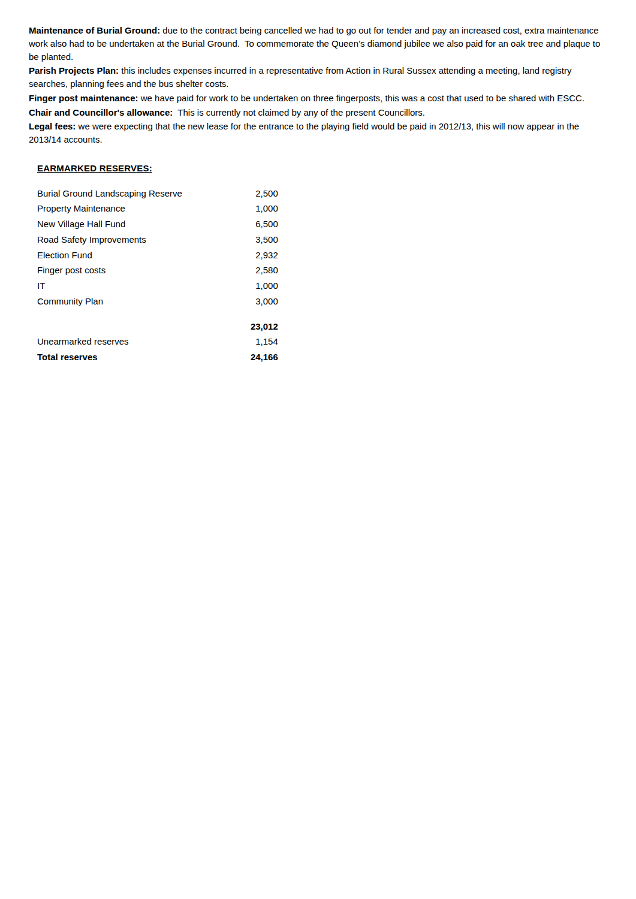Maintenance of Burial Ground: due to the contract being cancelled we had to go out for tender and pay an increased cost, extra maintenance work also had to be undertaken at the Burial Ground. To commemorate the Queen’s diamond jubilee we also paid for an oak tree and plaque to be planted.
Parish Projects Plan: this includes expenses incurred in a representative from Action in Rural Sussex attending a meeting, land registry searches, planning fees and the bus shelter costs.
Finger post maintenance: we have paid for work to be undertaken on three fingerposts, this was a cost that used to be shared with ESCC.
Chair and Councillor's allowance: This is currently not claimed by any of the present Councillors.
Legal fees: we were expecting that the new lease for the entrance to the playing field would be paid in 2012/13, this will now appear in the 2013/14 accounts.
EARMARKED RESERVES:
| Burial Ground Landscaping Reserve | 2,500 |
| Property Maintenance | 1,000 |
| New Village Hall Fund | 6,500 |
| Road Safety Improvements | 3,500 |
| Election Fund | 2,932 |
| Finger post costs | 2,580 |
| IT | 1,000 |
| Community Plan | 3,000 |
| | 23,012 |
| Unearmarked reserves | 1,154 |
| Total reserves | 24,166 |